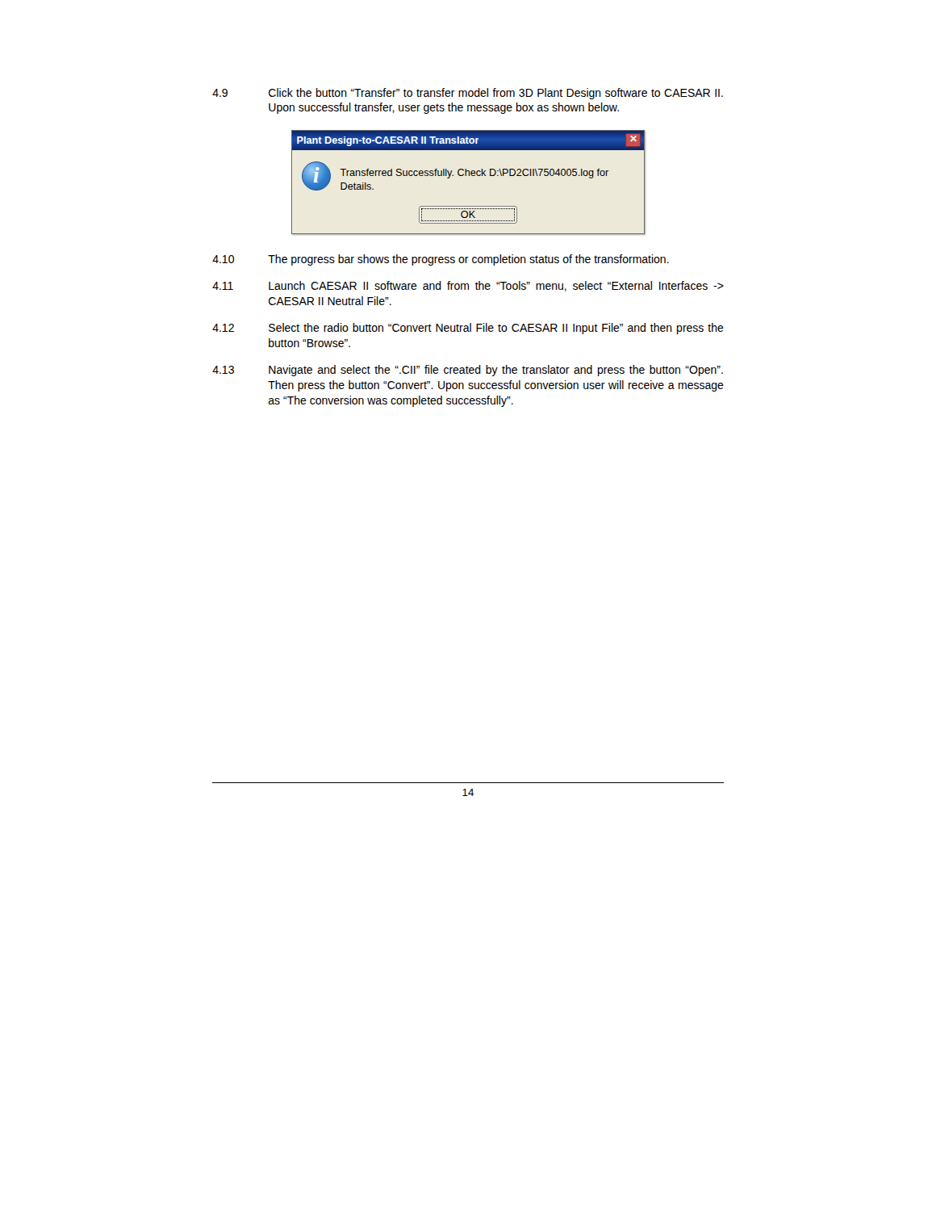4.9
Click the button “Transfer” to transfer model from 3D Plant Design software to CAESAR II. Upon successful transfer, user gets the message box as shown below.
Plant Design-to-CAESAR II Translator ✕
i
Transferred Successfully. Check D:\PD2CII\7504005.log for Details.
OK
4.10
The progress bar shows the progress or completion status of the transformation.
4.11
Launch CAESAR II software and from the “Tools” menu, select “External Interfaces -> CAESAR II Neutral File”.
4.12
Select the radio button “Convert Neutral File to CAESAR II Input File” and then press the button “Browse”.
4.13
Navigate and select the “.CII” file created by the translator and press the button “Open”. Then press the button “Convert”. Upon successful conversion user will receive a message as “The conversion was completed successfully”.
14